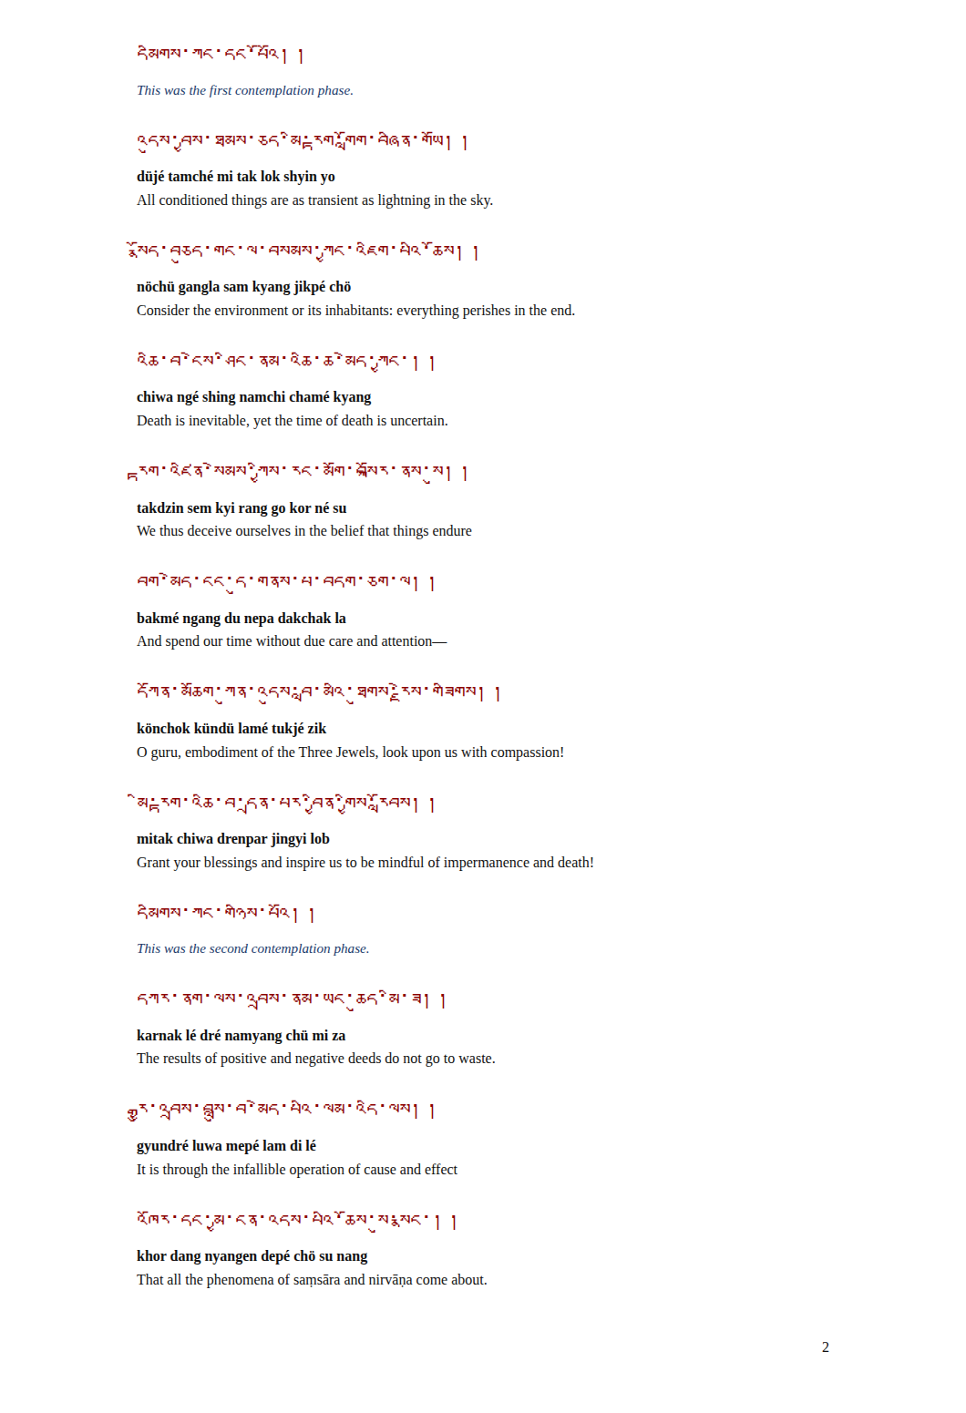དམིགས་ཀང་དང་པོའོ། །
This was the first contemplation phase.
འདུས་བྱས་ཐམས་ཅད་མི་རྟག་གློག་བཞིན་གཡོ། །
düjé tamché mi tak lok shyin yo
All conditioned things are as transient as lightning in the sky.
སྣོད་བཅུད་གང་ལ་བསམས་ཀྱང་འཇིག་པའི་ཆོས། །
nöchü gangla sam kyang jikpé chö
Consider the environment or its inhabitants: everything perishes in the end.
འཆི་བ་ངེས་ཤིང་ནམ་འཆི་ཆ་མེད་ཀྱང་། །
chiwa ngé shing namchi chamé kyang
Death is inevitable, yet the time of death is uncertain.
རྟག་འཛིན་སེམས་ཀྱིས་རང་མགོ་བསྐོར་ནས་སུ། །
takdzin sem kyi rang go kor né su
We thus deceive ourselves in the belief that things endure
བག་མེད་ངང་དུ་གནས་པ་བདག་ཅག་ལ། །
bakmé ngang du nepa dakchak la
And spend our time without due care and attention—
དཀོན་མཆོག་ཀུན་འདུས་བླ་མའི་ཐུགས་རྗེས་གཟིགས། །
könchok kündü lamé tukjé zik
O guru, embodiment of the Three Jewels, look upon us with compassion!
མི་རྟག་འཆི་བ་དྲན་པར་བྱིན་གྱིས་རློབས། །
mitak chiwa drenpar jingyi lob
Grant your blessings and inspire us to be mindful of impermanence and death!
དམིགས་ཀང་གཉིས་པའོ། །
This was the second contemplation phase.
དཀར་ནག་ལས་འབྲས་ནམ་ཡང་ཆུད་མི་ཟ། །
karnak lé dré namyang chü mi za
The results of positive and negative deeds do not go to waste.
རྒྱུ་འབྲས་བསླུ་བ་མེད་པའི་ལམ་འདི་ལས། །
gyundré luwa mepé lam di lé
It is through the infallible operation of cause and effect
འཁོར་དང་མྱ་ངན་འདས་པའི་ཆོས་སུ་སྣང་། །
khor dang nyangen depé chö su nang
That all the phenomena of saṃsāra and nirvāṇa come about.
2